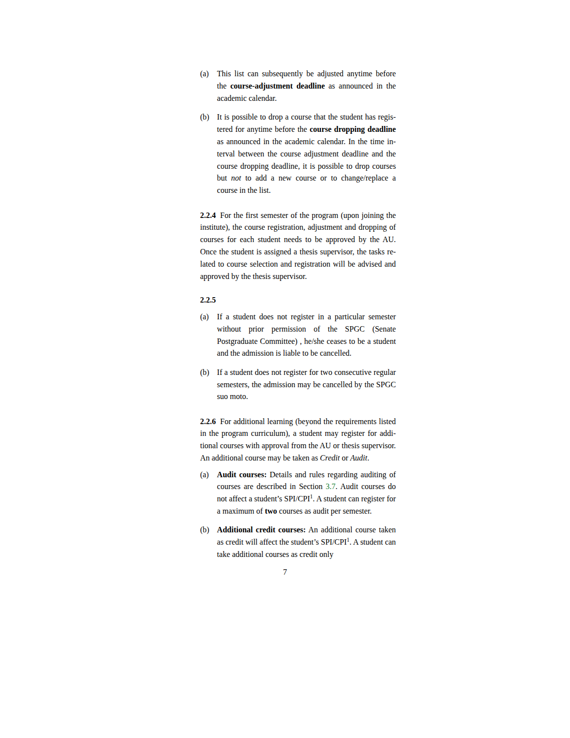(a) This list can subsequently be adjusted anytime before the course-adjustment deadline as announced in the academic calendar.
(b) It is possible to drop a course that the student has registered for anytime before the course dropping deadline as announced in the academic calendar. In the time interval between the course adjustment deadline and the course dropping deadline, it is possible to drop courses but not to add a new course or to change/replace a course in the list.
2.2.4 For the first semester of the program (upon joining the institute), the course registration, adjustment and dropping of courses for each student needs to be approved by the AU. Once the student is assigned a thesis supervisor, the tasks related to course selection and registration will be advised and approved by the thesis supervisor.
2.2.5
(a) If a student does not register in a particular semester without prior permission of the SPGC (Senate Postgraduate Committee) , he/she ceases to be a student and the admission is liable to be cancelled.
(b) If a student does not register for two consecutive regular semesters, the admission may be cancelled by the SPGC suo moto.
2.2.6 For additional learning (beyond the requirements listed in the program curriculum), a student may register for additional courses with approval from the AU or thesis supervisor. An additional course may be taken as Credit or Audit.
(a) Audit courses: Details and rules regarding auditing of courses are described in Section 3.7. Audit courses do not affect a student’s SPI/CPI1. A student can register for a maximum of two courses as audit per semester.
(b) Additional credit courses: An additional course taken as credit will affect the student’s SPI/CPI1. A student can take additional courses as credit only
7